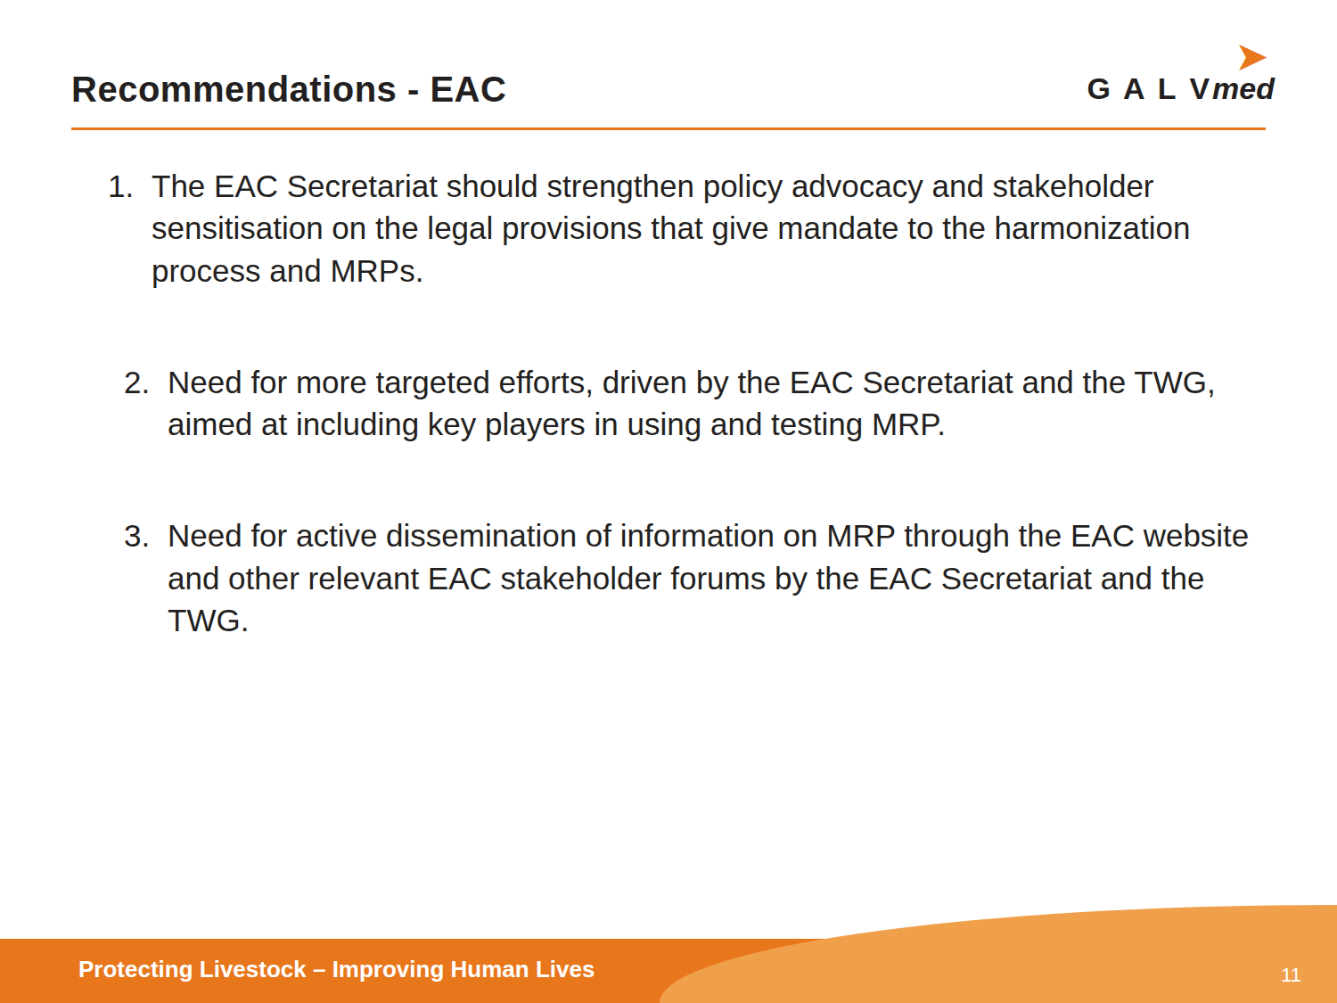Recommendations - EAC
➤
G A L Vmed
The EAC Secretariat should strengthen policy advocacy and stakeholder sensitisation on the legal provisions that give mandate to the harmonization process and MRPs.
Need for more targeted efforts, driven by the EAC Secretariat and the TWG, aimed at including key players in using and testing MRP.
Need for active dissemination of information on MRP through the EAC website and other relevant EAC stakeholder forums by the EAC Secretariat and the TWG.
Protecting Livestock – Improving Human Lives
11